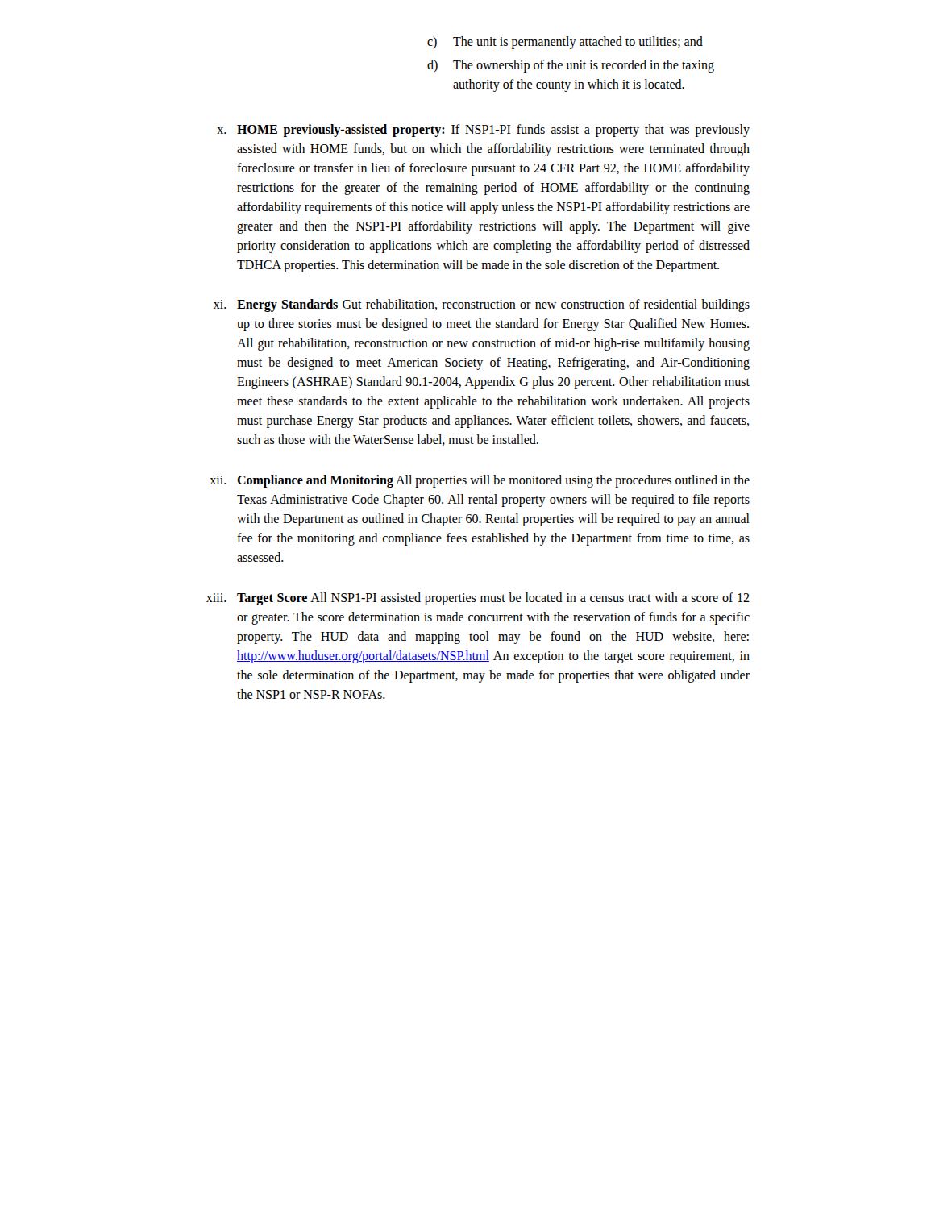c) The unit is permanently attached to utilities; and
d) The ownership of the unit is recorded in the taxing authority of the county in which it is located.
x. HOME previously-assisted property: If NSP1-PI funds assist a property that was previously assisted with HOME funds, but on which the affordability restrictions were terminated through foreclosure or transfer in lieu of foreclosure pursuant to 24 CFR Part 92, the HOME affordability restrictions for the greater of the remaining period of HOME affordability or the continuing affordability requirements of this notice will apply unless the NSP1-PI affordability restrictions are greater and then the NSP1-PI affordability restrictions will apply. The Department will give priority consideration to applications which are completing the affordability period of distressed TDHCA properties. This determination will be made in the sole discretion of the Department.
xi. Energy Standards Gut rehabilitation, reconstruction or new construction of residential buildings up to three stories must be designed to meet the standard for Energy Star Qualified New Homes. All gut rehabilitation, reconstruction or new construction of mid-or high-rise multifamily housing must be designed to meet American Society of Heating, Refrigerating, and Air-Conditioning Engineers (ASHRAE) Standard 90.1-2004, Appendix G plus 20 percent. Other rehabilitation must meet these standards to the extent applicable to the rehabilitation work undertaken. All projects must purchase Energy Star products and appliances. Water efficient toilets, showers, and faucets, such as those with the WaterSense label, must be installed.
xii. Compliance and Monitoring All properties will be monitored using the procedures outlined in the Texas Administrative Code Chapter 60. All rental property owners will be required to file reports with the Department as outlined in Chapter 60. Rental properties will be required to pay an annual fee for the monitoring and compliance fees established by the Department from time to time, as assessed.
xiii. Target Score All NSP1-PI assisted properties must be located in a census tract with a score of 12 or greater. The score determination is made concurrent with the reservation of funds for a specific property. The HUD data and mapping tool may be found on the HUD website, here: http://www.huduser.org/portal/datasets/NSP.html An exception to the target score requirement, in the sole determination of the Department, may be made for properties that were obligated under the NSP1 or NSP-R NOFAs.